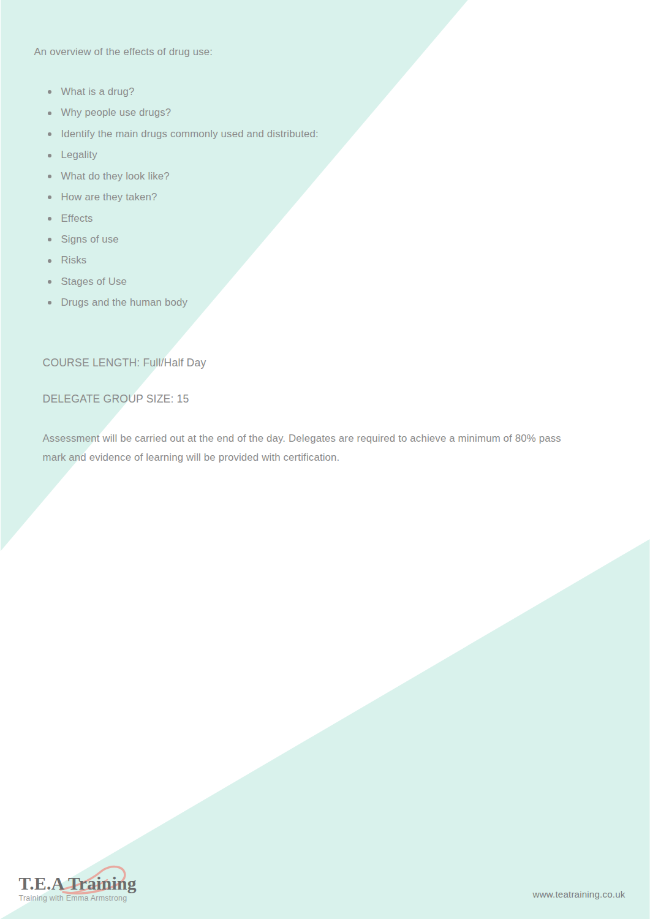An overview of the effects of drug use:
What is a drug?
Why people use drugs?
Identify the main drugs commonly used and distributed:
Legality
What do they look like?
How are they taken?
Effects
Signs of use
Risks
Stages of Use
Drugs and the human body
COURSE LENGTH: Full/Half Day
DELEGATE GROUP SIZE: 15
Assessment will be carried out at the end of the day. Delegates are required to achieve a minimum of 80% pass mark and evidence of learning will be provided with certification.
T.E.A Training
Training with Emma Armstrong
www.teatraining.co.uk